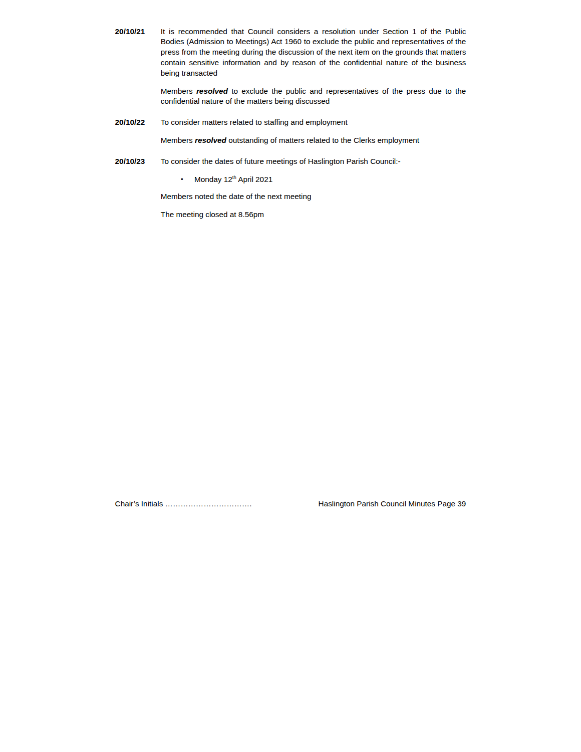20/10/21
It is recommended that Council considers a resolution under Section 1 of the Public Bodies (Admission to Meetings) Act 1960 to exclude the public and representatives of the press from the meeting during the discussion of the next item on the grounds that matters contain sensitive information and by reason of the confidential nature of the business being transacted
Members resolved to exclude the public and representatives of the press due to the confidential nature of the matters being discussed
20/10/22
To consider matters related to staffing and employment
Members resolved outstanding of matters related to the Clerks employment
20/10/23
To consider the dates of future meetings of Haslington Parish Council:-
•
Monday 12th April 2021
Members noted the date of the next meeting
The meeting closed at 8.56pm
Chair’s Initials …………………………….
Haslington Parish Council Minutes Page 39